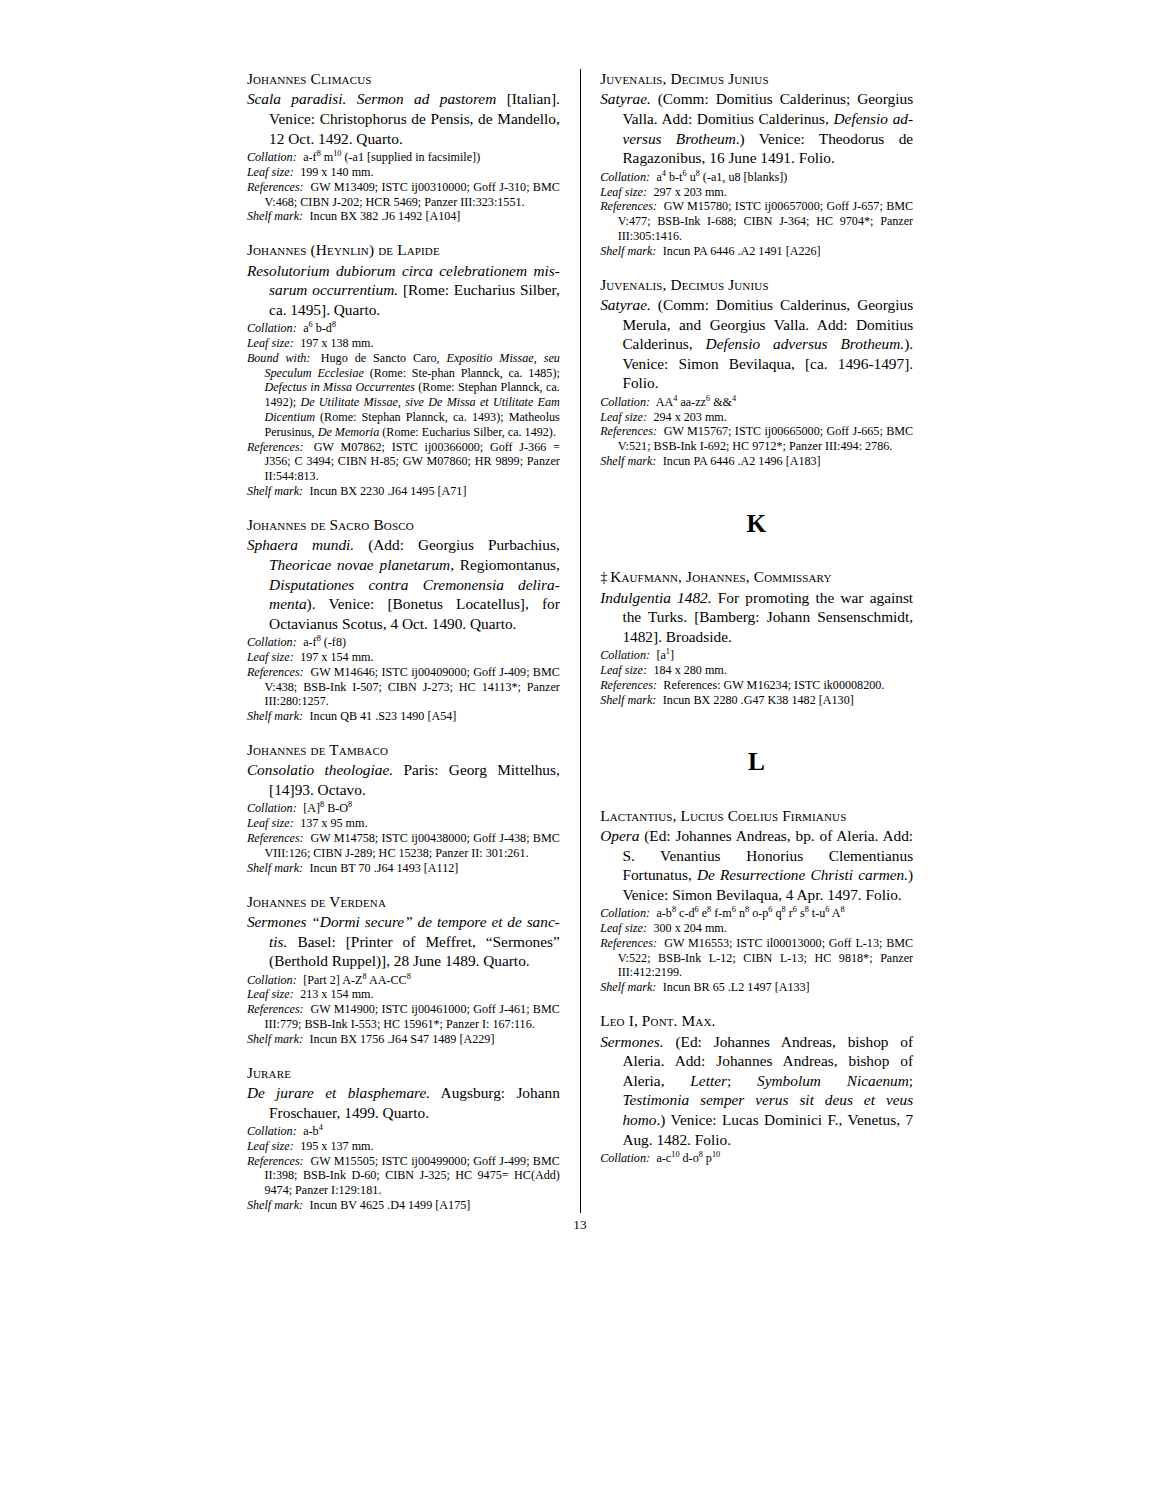Johannes Climacus
Scala paradisi. Sermon ad pastorem [Italian]. Venice: Christophorus de Pensis, de Mandello, 12 Oct. 1492. Quarto.
Collation: a-f8 m10 (-a1 [supplied in facsimile])
Leaf size: 199 x 140 mm.
References: GW M13409; ISTC ij00310000; Goff J-310; BMC V:468; CIBN J-202; HCR 5469; Panzer III:323:1551.
Shelf mark: Incun BX 382 .J6 1492 [A104]
Johannes (Heynlin) de Lapide
Resolutorium dubiorum circa celebrationem missarum occurrentium. [Rome: Eucharius Silber, ca. 1495]. Quarto.
Collation: a6 b-d8
Leaf size: 197 x 138 mm.
Bound with: Hugo de Sancto Caro, Expositio Missae, seu Speculum Ecclesiae (Rome: Ste-phan Plannck, ca. 1485); Defectus in Missa Occurrentes (Rome: Stephan Plannck, ca. 1492); De Utilitate Missae, sive De Missa et Utilitate Eam Dicentium (Rome: Stephan Plannck, ca. 1493); Matheolus Perusinus, De Memoria (Rome: Eucharius Silber, ca. 1492).
References: GW M07862; ISTC ij00366000; Goff J-366 = J356; C 3494; CIBN H-85; GW M07860; HR 9899; Panzer II:544:813.
Shelf mark: Incun BX 2230 .J64 1495 [A71]
Johannes de Sacro Bosco
Sphaera mundi. (Add: Georgius Purbachius, Theoricae novae planetarum, Regiomontanus, Disputationes contra Cremonensia deliramenta). Venice: [Bonetus Locatellus], for Octavianus Scotus, 4 Oct. 1490. Quarto.
Collation: a-f8 (-f8)
Leaf size: 197 x 154 mm.
References: GW M14646; ISTC ij00409000; Goff J-409; BMC V:438; BSB-Ink I-507; CIBN J-273; HC 14113*; Panzer III:280:1257.
Shelf mark: Incun QB 41 .S23 1490 [A54]
Johannes de Tambaco
Consolatio theologiae. Paris: Georg Mittelhus, [14]93. Octavo.
Collation: [A]8 B-O8
Leaf size: 137 x 95 mm.
References: GW M14758; ISTC ij00438000; Goff J-438; BMC VIII:126; CIBN J-289; HC 15238; Panzer II: 301:261.
Shelf mark: Incun BT 70 .J64 1493 [A112]
Johannes de Verdena
Sermones “Dormi secure” de tempore et de sanctis. Basel: [Printer of Meffret, “Sermones” (Berthold Ruppel)], 28 June 1489. Quarto.
Collation: [Part 2] A-Z8 AA-CC8
Leaf size: 213 x 154 mm.
References: GW M14900; ISTC ij00461000; Goff J-461; BMC III:779; BSB-Ink I-553; HC 15961*; Panzer I: 167:116.
Shelf mark: Incun BX 1756 .J64 S47 1489 [A229]
Jurare
De jurare et blasphemare. Augsburg: Johann Froschauer, 1499. Quarto.
Collation: a-b4
Leaf size: 195 x 137 mm.
References: GW M15505; ISTC ij00499000; Goff J-499; BMC II:398; BSB-Ink D-60; CIBN J-325; HC 9475= HC(Add) 9474; Panzer I:129:181.
Shelf mark: Incun BV 4625 .D4 1499 [A175]
Juvenalis, Decimus Junius
Satyrae. (Comm: Domitius Calderinus; Georgius Valla. Add: Domitius Calderinus, Defensio adversus Brotheum.) Venice: Theodorus de Ragazonibus, 16 June 1491. Folio.
Collation: a4 b-t6 u8 (-a1, u8 [blanks])
Leaf size: 297 x 203 mm.
References: GW M15780; ISTC ij00657000; Goff J-657; BMC V:477; BSB-Ink I-688; CIBN J-364; HC 9704*; Panzer III:305:1416.
Shelf mark: Incun PA 6446 .A2 1491 [A226]
Juvenalis, Decimus Junius
Satyrae. (Comm: Domitius Calderinus, Georgius Merula, and Georgius Valla. Add: Domitius Calderinus, Defensio adversus Brotheum.). Venice: Simon Bevilaqua, [ca. 1496-1497]. Folio.
Collation: AA4 aa-zz6 &&4
Leaf size: 294 x 203 mm.
References: GW M15767; ISTC ij00665000; Goff J-665; BMC V:521; BSB-Ink I-692; HC 9712*; Panzer III:494: 2786.
Shelf mark: Incun PA 6446 .A2 1496 [A183]
K
‡Kaufmann, Johannes, Commissary
Indulgentia 1482. For promoting the war against the Turks. [Bamberg: Johann Sensenschmidt, 1482]. Broadside.
Collation: [a1]
Leaf size: 184 x 280 mm.
References: References: GW M16234; ISTC ik00008200.
Shelf mark: Incun BX 2280 .G47 K38 1482 [A130]
L
Lactantius, Lucius Coelius Firmianus
Opera (Ed: Johannes Andreas, bp. of Aleria. Add: S. Venantius Honorius Clementianus Fortunatus, De Resurrectione Christi carmen.) Venice: Simon Bevilaqua, 4 Apr. 1497. Folio.
Collation: a-b8 c-d6 e8 f-m6 n8 o-p6 q8 r6 s8 t-u6 A8
Leaf size: 300 x 204 mm.
References: GW M16553; ISTC il00013000; Goff L-13; BMC V:522; BSB-Ink L-12; CIBN L-13; HC 9818*; Panzer III:412:2199.
Shelf mark: Incun BR 65 .L2 1497 [A133]
Leo I, Pont. Max.
Sermones. (Ed: Johannes Andreas, bishop of Aleria. Add: Johannes Andreas, bishop of Aleria, Letter; Symbolum Nicaenum; Testimonia semper verus sit deus et veus homo.) Venice: Lucas Dominici F., Venetus, 7 Aug. 1482. Folio.
Collation: a-c10 d-o8 p10
13